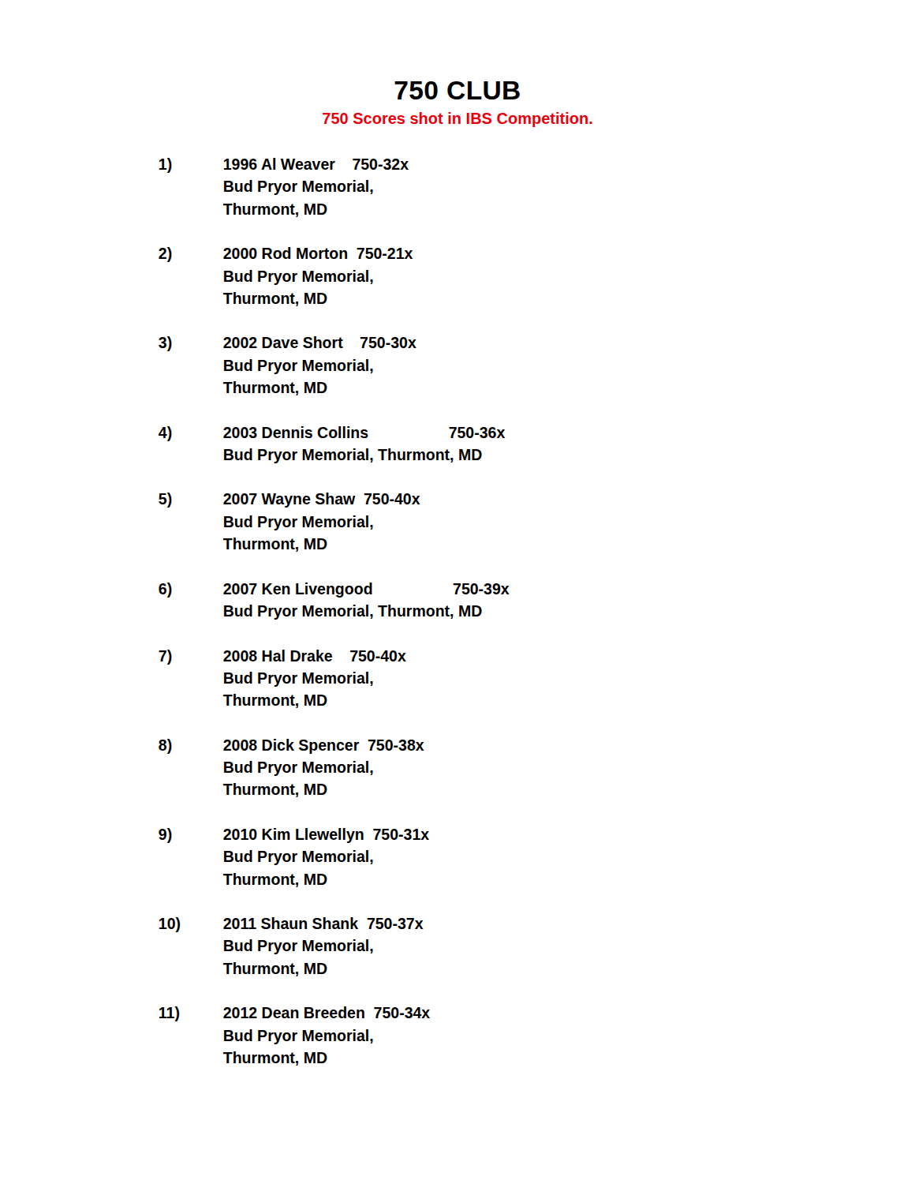750 CLUB
750 Scores shot in IBS Competition.
1996 Al Weaver 750-32x Bud Pryor Memorial, Thurmont, MD
2000 Rod Morton 750-21x Bud Pryor Memorial, Thurmont, MD
2002 Dave Short 750-30x Bud Pryor Memorial, Thurmont, MD
2003 Dennis Collins 750-36x Bud Pryor Memorial, Thurmont, MD
2007 Wayne Shaw 750-40x Bud Pryor Memorial, Thurmont, MD
2007 Ken Livengood 750-39x Bud Pryor Memorial, Thurmont, MD
2008 Hal Drake 750-40x Bud Pryor Memorial, Thurmont, MD
2008 Dick Spencer 750-38x Bud Pryor Memorial, Thurmont, MD
2010 Kim Llewellyn 750-31x Bud Pryor Memorial, Thurmont, MD
2011 Shaun Shank 750-37x Bud Pryor Memorial, Thurmont, MD
2012 Dean Breeden 750-34x Bud Pryor Memorial, Thurmont, MD